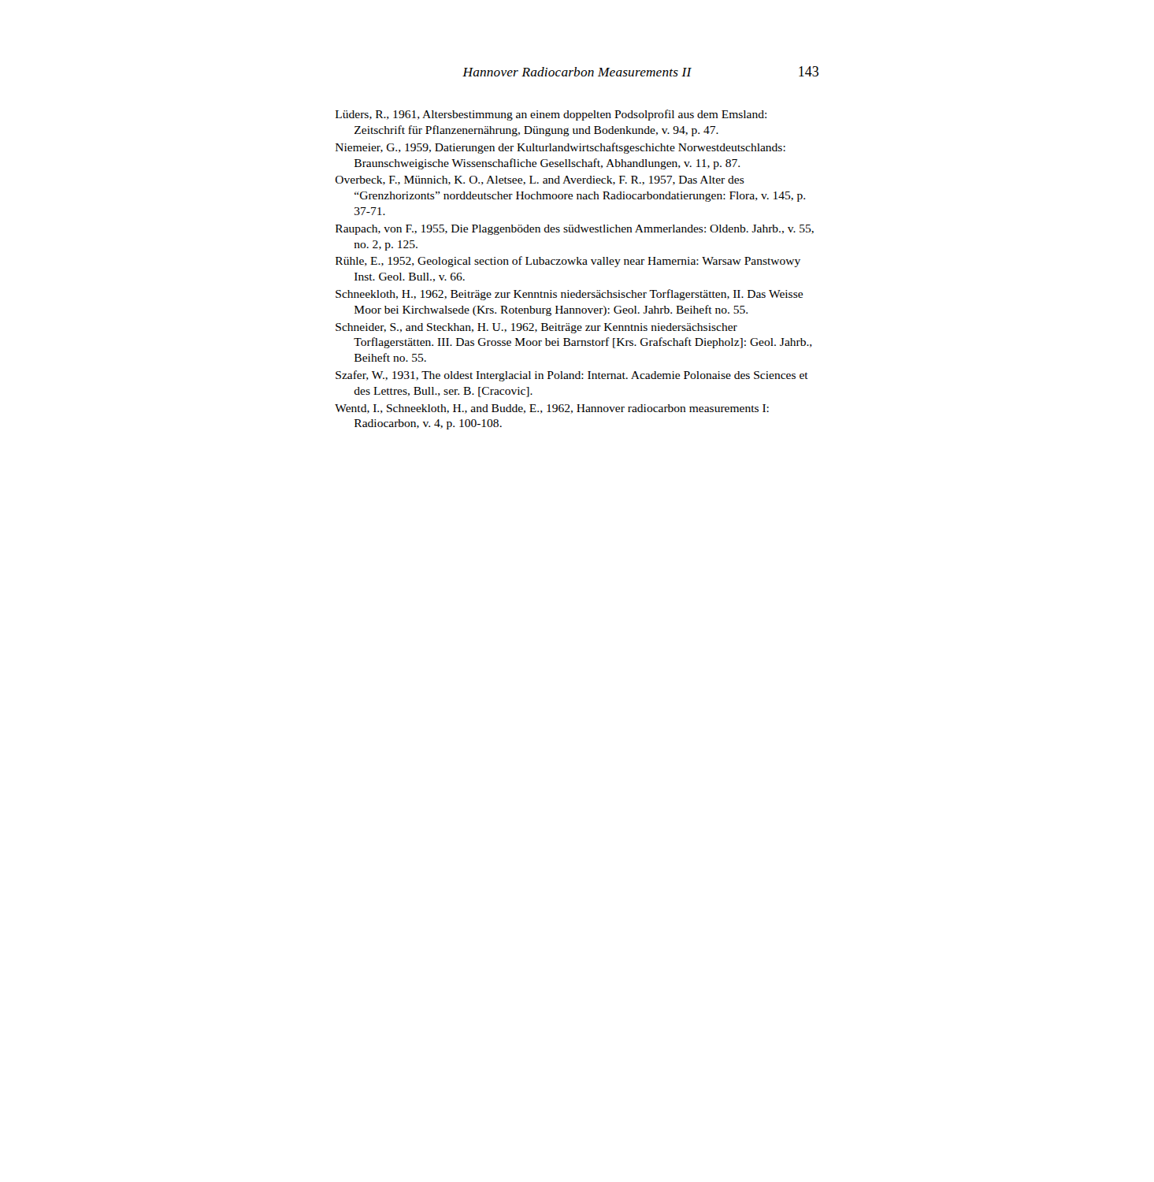Hannover Radiocarbon Measurements II 143
Lüders, R., 1961, Altersbestimmung an einem doppelten Podsolprofil aus dem Emsland: Zeitschrift für Pflanzenernährung, Düngung und Bodenkunde, v. 94, p. 47.
Niemeier, G., 1959, Datierungen der Kulturlandwirtschaftsgeschichte Norwestdeutschlands: Braunschweigische Wissenschafliche Gesellschaft, Abhandlungen, v. 11, p. 87.
Overbeck, F., Münnich, K. O., Aletsee, L. and Averdieck, F. R., 1957, Das Alter des “Grenzhorizonts” norddeutscher Hochmoore nach Radiocarbondatierungen: Flora, v. 145, p. 37-71.
Raupach, von F., 1955, Die Plaggenböden des südwestlichen Ammerlandes: Oldenb. Jahrb., v. 55, no. 2, p. 125.
Rühle, E., 1952, Geological section of Lubaczowka valley near Hamernia: Warsaw Panstwowy Inst. Geol. Bull., v. 66.
Schneekloth, H., 1962, Beiträge zur Kenntnis niedersächsischer Torflagerstätten, II. Das Weisse Moor bei Kirchwalsede (Krs. Rotenburg Hannover): Geol. Jahrb. Beiheft no. 55.
Schneider, S., and Steckhan, H. U., 1962, Beiträge zur Kenntnis niedersächsischer Torflagerstätten. III. Das Grosse Moor bei Barnstorf [Krs. Grafschaft Diepholz]: Geol. Jahrb., Beiheft no. 55.
Szafer, W., 1931, The oldest Interglacial in Poland: Internat. Academie Polonaise des Sciences et des Lettres, Bull., ser. B. [Cracovic].
Wentd, I., Schneekloth, H., and Budde, E., 1962, Hannover radiocarbon measurements I: Radiocarbon, v. 4, p. 100-108.